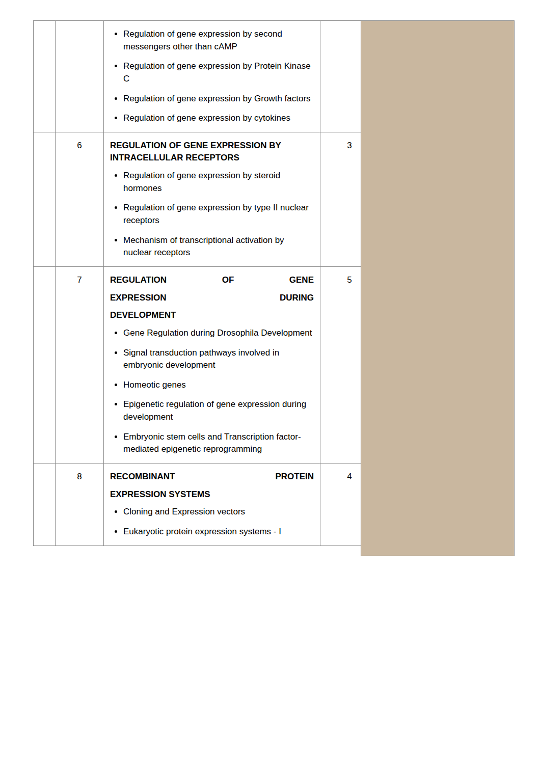| | | Regulation of gene expression by second messengers other than cAMP Regulation of gene expression by Protein Kinase C Regulation of gene expression by Growth factors Regulation of gene expression by cytokines | |
| | 6 | REGULATION OF GENE EXPRESSION BY INTRACELLULAR RECEPTORS Regulation of gene expression by steroid hormones Regulation of gene expression by type II nuclear receptors Mechanism of transcriptional activation by nuclear receptors | 3 |
| | 7 | REGULATION OF GENE EXPRESSION DURING DEVELOPMENT Gene Regulation during Drosophila Development Signal transduction pathways involved in embryonic development Homeotic genes Epigenetic regulation of gene expression during development Embryonic stem cells and Transcription factor-mediated epigenetic reprogramming | 5 |
| | 8 | RECOMBINANT PROTEIN EXPRESSION SYSTEMS Cloning and Expression vectors Eukaryotic protein expression systems - I | 4 |